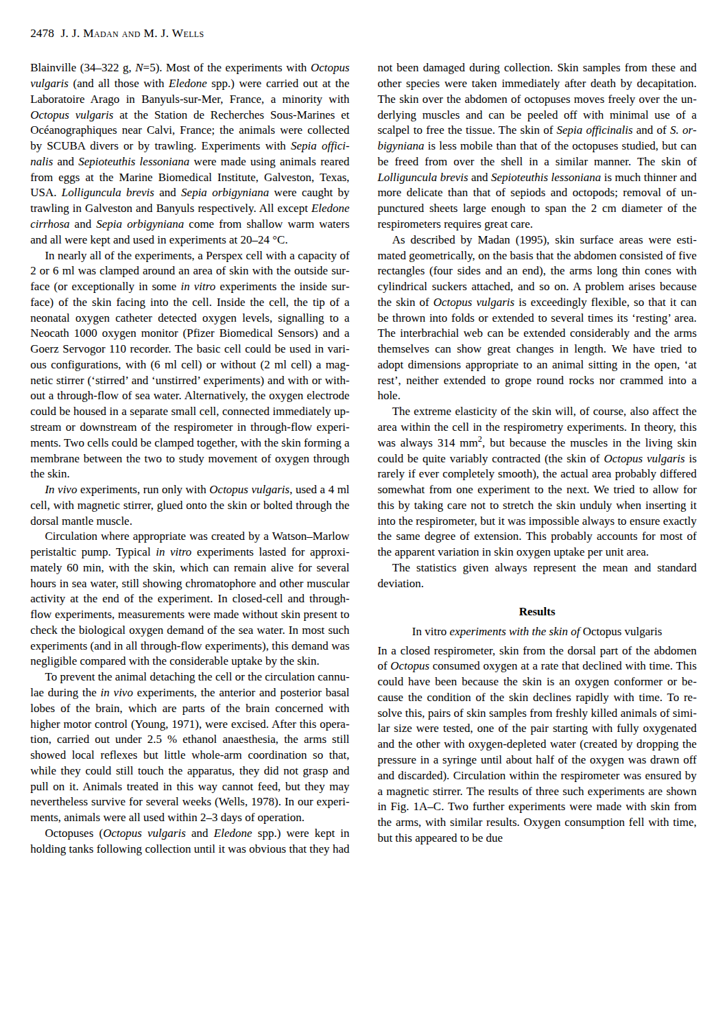2478 J. J. Madan and M. J. Wells
Blainville (34–322 g, N=5). Most of the experiments with Octopus vulgaris (and all those with Eledone spp.) were carried out at the Laboratoire Arago in Banyuls-sur-Mer, France, a minority with Octopus vulgaris at the Station de Recherches Sous-Marines et Océanographiques near Calvi, France; the animals were collected by SCUBA divers or by trawling. Experiments with Sepia officinalis and Sepioteuthis lessoniana were made using animals reared from eggs at the Marine Biomedical Institute, Galveston, Texas, USA. Lolliguncula brevis and Sepia orbigyniana were caught by trawling in Galveston and Banyuls respectively. All except Eledone cirrhosa and Sepia orbigyniana come from shallow warm waters and all were kept and used in experiments at 20–24 °C.
In nearly all of the experiments, a Perspex cell with a capacity of 2 or 6 ml was clamped around an area of skin with the outside surface (or exceptionally in some in vitro experiments the inside surface) of the skin facing into the cell. Inside the cell, the tip of a neonatal oxygen catheter detected oxygen levels, signalling to a Neocath 1000 oxygen monitor (Pfizer Biomedical Sensors) and a Goerz Servogor 110 recorder. The basic cell could be used in various configurations, with (6 ml cell) or without (2 ml cell) a magnetic stirrer (‘stirred’ and ‘unstirred’ experiments) and with or without a through-flow of sea water. Alternatively, the oxygen electrode could be housed in a separate small cell, connected immediately upstream or downstream of the respirometer in through-flow experiments. Two cells could be clamped together, with the skin forming a membrane between the two to study movement of oxygen through the skin.
In vivo experiments, run only with Octopus vulgaris, used a 4 ml cell, with magnetic stirrer, glued onto the skin or bolted through the dorsal mantle muscle.
Circulation where appropriate was created by a Watson–Marlow peristaltic pump. Typical in vitro experiments lasted for approximately 60 min, with the skin, which can remain alive for several hours in sea water, still showing chromatophore and other muscular activity at the end of the experiment. In closed-cell and through-flow experiments, measurements were made without skin present to check the biological oxygen demand of the sea water. In most such experiments (and in all through-flow experiments), this demand was negligible compared with the considerable uptake by the skin.
To prevent the animal detaching the cell or the circulation cannulae during the in vivo experiments, the anterior and posterior basal lobes of the brain, which are parts of the brain concerned with higher motor control (Young, 1971), were excised. After this operation, carried out under 2.5 % ethanol anaesthesia, the arms still showed local reflexes but little whole-arm coordination so that, while they could still touch the apparatus, they did not grasp and pull on it. Animals treated in this way cannot feed, but they may nevertheless survive for several weeks (Wells, 1978). In our experiments, animals were all used within 2–3 days of operation.
Octopuses (Octopus vulgaris and Eledone spp.) were kept in holding tanks following collection until it was obvious that they had not been damaged during collection. Skin samples from these and other species were taken immediately after death by decapitation. The skin over the abdomen of octopuses moves freely over the underlying muscles and can be peeled off with minimal use of a scalpel to free the tissue. The skin of Sepia officinalis and of S. orbigyniana is less mobile than that of the octopuses studied, but can be freed from over the shell in a similar manner. The skin of Lolliguncula brevis and Sepioteuthis lessoniana is much thinner and more delicate than that of sepiods and octopods; removal of unpunctured sheets large enough to span the 2 cm diameter of the respirometers requires great care.
As described by Madan (1995), skin surface areas were estimated geometrically, on the basis that the abdomen consisted of five rectangles (four sides and an end), the arms long thin cones with cylindrical suckers attached, and so on. A problem arises because the skin of Octopus vulgaris is exceedingly flexible, so that it can be thrown into folds or extended to several times its ‘resting’ area. The interbrachial web can be extended considerably and the arms themselves can show great changes in length. We have tried to adopt dimensions appropriate to an animal sitting in the open, ‘at rest’, neither extended to grope round rocks nor crammed into a hole.
The extreme elasticity of the skin will, of course, also affect the area within the cell in the respirometry experiments. In theory, this was always 314 mm2, but because the muscles in the living skin could be quite variably contracted (the skin of Octopus vulgaris is rarely if ever completely smooth), the actual area probably differed somewhat from one experiment to the next. We tried to allow for this by taking care not to stretch the skin unduly when inserting it into the respirometer, but it was impossible always to ensure exactly the same degree of extension. This probably accounts for most of the apparent variation in skin oxygen uptake per unit area.
The statistics given always represent the mean and standard deviation.
Results
In vitro experiments with the skin of Octopus vulgaris
In a closed respirometer, skin from the dorsal part of the abdomen of Octopus consumed oxygen at a rate that declined with time. This could have been because the skin is an oxygen conformer or because the condition of the skin declines rapidly with time. To resolve this, pairs of skin samples from freshly killed animals of similar size were tested, one of the pair starting with fully oxygenated and the other with oxygen-depleted water (created by dropping the pressure in a syringe until about half of the oxygen was drawn off and discarded). Circulation within the respirometer was ensured by a magnetic stirrer. The results of three such experiments are shown in Fig. 1A–C. Two further experiments were made with skin from the arms, with similar results. Oxygen consumption fell with time, but this appeared to be due